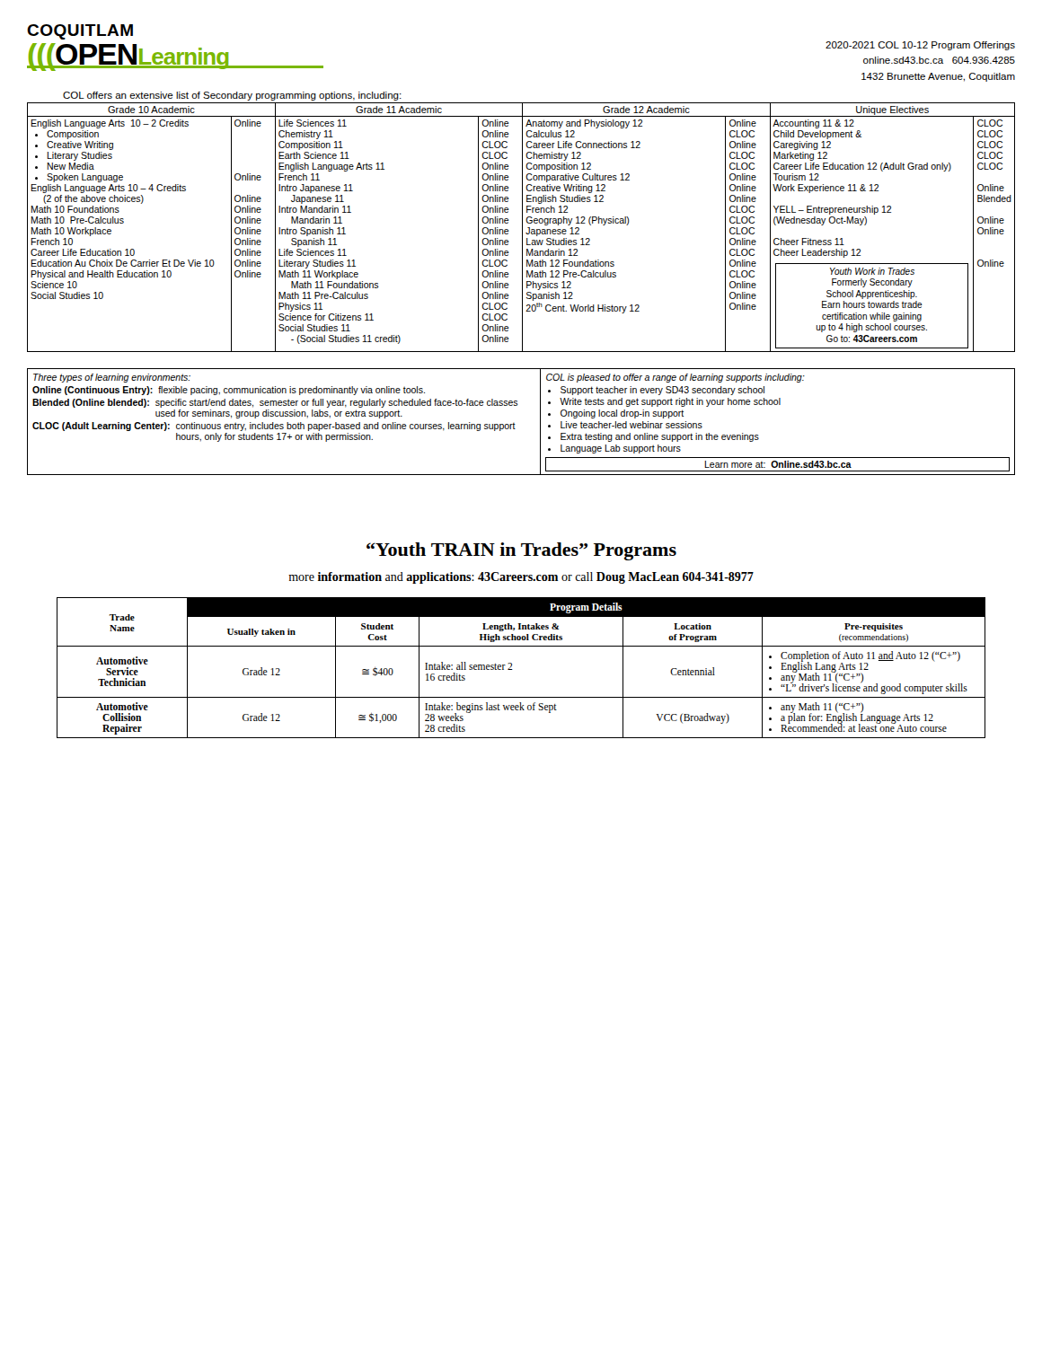COQUITLAM
(((OPEN Learning
2020-2021 COL 10-12 Program Offerings
online.sd43.bc.ca 604.936.4285
1432 Brunette Avenue, Coquitlam
COL offers an extensive list of Secondary programming options, including:
| Grade 10 Academic | Grade 11 Academic | Grade 12 Academic | Unique Electives |
| --- | --- | --- | --- |
| English Language Arts 10 – 2 Credits Composition Creative Writing Literary Studies New Media Spoken Language English Language Arts 10 – 4 Credits (2 of the above choices) Math 10 Foundations Math 10 Pre-Calculus Math 10 Workplace French 10 Career Life Education 10 Education Au Choix De Carrier Et De Vie 10 Physical and Health Education 10 Science 10 Social Studies 10 | Online Online Online Online Online Online Online Online Online Online | Life Sciences 11 Chemistry 11 Composition 11 Earth Science 11 English Language Arts 11 French 11 Intro Japanese 11 Japanese 11 Intro Mandarin 11 Mandarin 11 Intro Spanish 11 Spanish 11 Life Sciences 11 Literary Studies 11 Math 11 Workplace Math 11 Foundations Math 11 Pre-Calculus Physics 11 Science for Citizens 11 Social Studies 11 - (Social Studies 11 credit) | Online Online CLOC CLOC Online Online Online Online Online Online Online Online Online CLOC Online Online Online CLOC CLOC Online Online | Anatomy and Physiology 12 Calculus 12 Career Life Connections 12 Chemistry 12 Composition 12 Comparative Cultures 12 Creative Writing 12 English Studies 12 French 12 Geography 12 (Physical) Japanese 12 Law Studies 12 Mandarin 12 Math 12 Foundations Math 12 Pre-Calculus Physics 12 Spanish 12 20 th Cent. World History 12 | Online CLOC Online CLOC CLOC Online Online Online CLOC CLOC CLOC Online CLOC Online CLOC Online Online Online | Accounting 11 & 12 Child Development & Caregiving 12 Marketing 12 Career Life Education 12 (Adult Grad only) Tourism 12 Work Experience 11 & 12 YELL – Entrepreneurship 12 (Wednesday Oct-May) Cheer Fitness 11 Cheer Leadership 12 Youth Work in Trades Formerly Secondary School Apprenticeship. Earn hours towards trade certification while gaining up to 4 high school courses. Go to: 43Careers.com | CLOC CLOC CLOC CLOC CLOC Online Blended Online Online Online |
| Three types of learning environments: Online (Continuous Entry): flexible pacing, communication is predominantly via online tools. Blended (Online blended): specific start/end dates, semester or full year, regularly scheduled face-to-face classes used for seminars, group discussion, labs, or extra support. CLOC (Adult Learning Center): continuous entry, includes both paper-based and online courses, learning support hours, only for students 17+ or with permission. | COL is pleased to offer a range of learning supports including: Support teacher in every SD43 secondary school Write tests and get support right in your home school Ongoing local drop-in support Live teacher-led webinar sessions Extra testing and online support in the evenings Language Lab support hours Learn more at: Online.sd43.bc.ca |
“Youth TRAIN in Trades” Programs
more information and applications: 43Careers.com or call Doug MacLean 604-341-8977
| Trade Name | Program Details |
| --- | --- |
| Usually taken in | Student Cost | Length, Intakes & High school Credits | Location of Program | Pre-requisites (recommendations) |
| Automotive Service Technician | Grade 12 | ≅ $400 | Intake: all semester 2 16 credits | Centennial | Completion of Auto 11 and Auto 12 (“C+”) English Lang Arts 12 any Math 11 (“C+”) “L” driver's license and good computer skills |
| Automotive Collision Repairer | Grade 12 | ≅ $1,000 | Intake: begins last week of Sept 28 weeks 28 credits | VCC (Broadway) | any Math 11 (“C+”) a plan for: English Language Arts 12 Recommended: at least one Auto course |